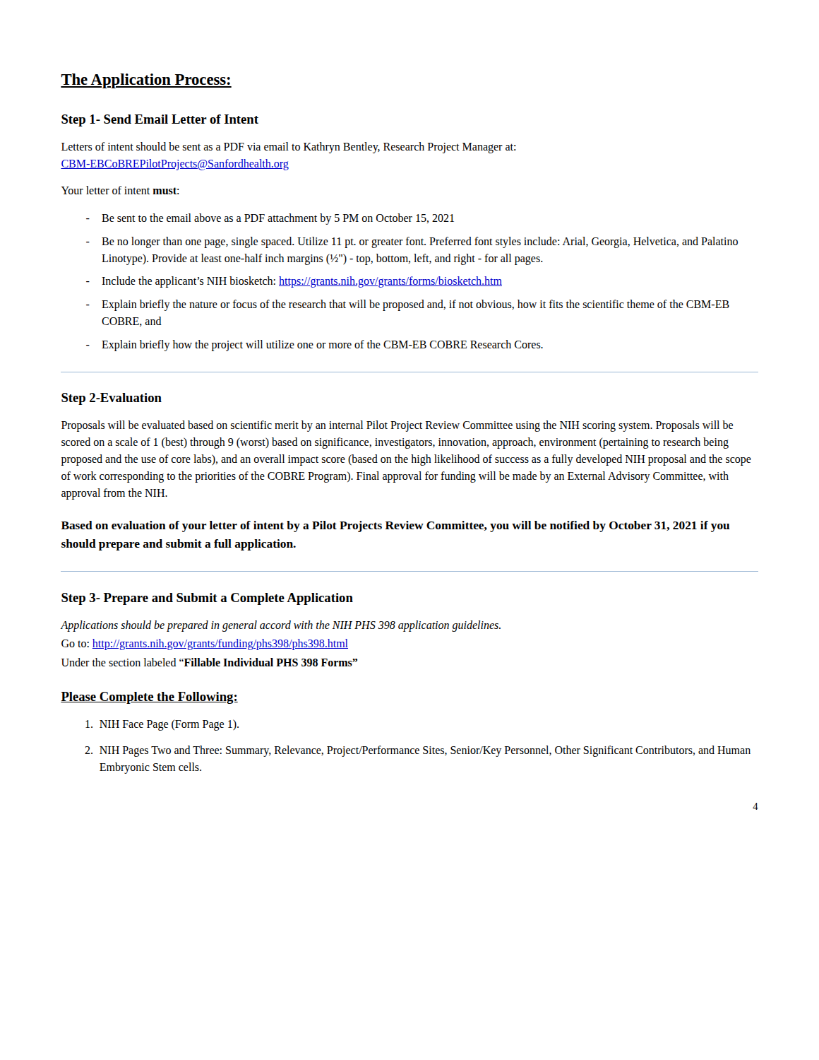The Application Process:
Step 1- Send Email Letter of Intent
Letters of intent should be sent as a PDF via email to Kathryn Bentley, Research Project Manager at:
CBM-EBCoBREPilotProjects@Sanfordhealth.org
Your letter of intent must:
Be sent to the email above as a PDF attachment by 5 PM on October 15, 2021
Be no longer than one page, single spaced. Utilize 11 pt. or greater font. Preferred font styles include: Arial, Georgia, Helvetica, and Palatino Linotype). Provide at least one-half inch margins (½") - top, bottom, left, and right - for all pages.
Include the applicant’s NIH biosketch: https://grants.nih.gov/grants/forms/biosketch.htm
Explain briefly the nature or focus of the research that will be proposed and, if not obvious, how it fits the scientific theme of the CBM-EB COBRE, and
Explain briefly how the project will utilize one or more of the CBM-EB COBRE Research Cores.
Step 2-Evaluation
Proposals will be evaluated based on scientific merit by an internal Pilot Project Review Committee using the NIH scoring system. Proposals will be scored on a scale of 1 (best) through 9 (worst) based on significance, investigators, innovation, approach, environment (pertaining to research being proposed and the use of core labs), and an overall impact score (based on the high likelihood of success as a fully developed NIH proposal and the scope of work corresponding to the priorities of the COBRE Program). Final approval for funding will be made by an External Advisory Committee, with approval from the NIH.
Based on evaluation of your letter of intent by a Pilot Projects Review Committee, you will be notified by October 31, 2021 if you should prepare and submit a full application.
Step 3- Prepare and Submit a Complete Application
Applications should be prepared in general accord with the NIH PHS 398 application guidelines.
Go to: http://grants.nih.gov/grants/funding/phs398/phs398.html
Under the section labeled “Fillable Individual PHS 398 Forms”
Please Complete the Following:
NIH Face Page (Form Page 1).
NIH Pages Two and Three: Summary, Relevance, Project/Performance Sites, Senior/Key Personnel, Other Significant Contributors, and Human Embryonic Stem cells.
4